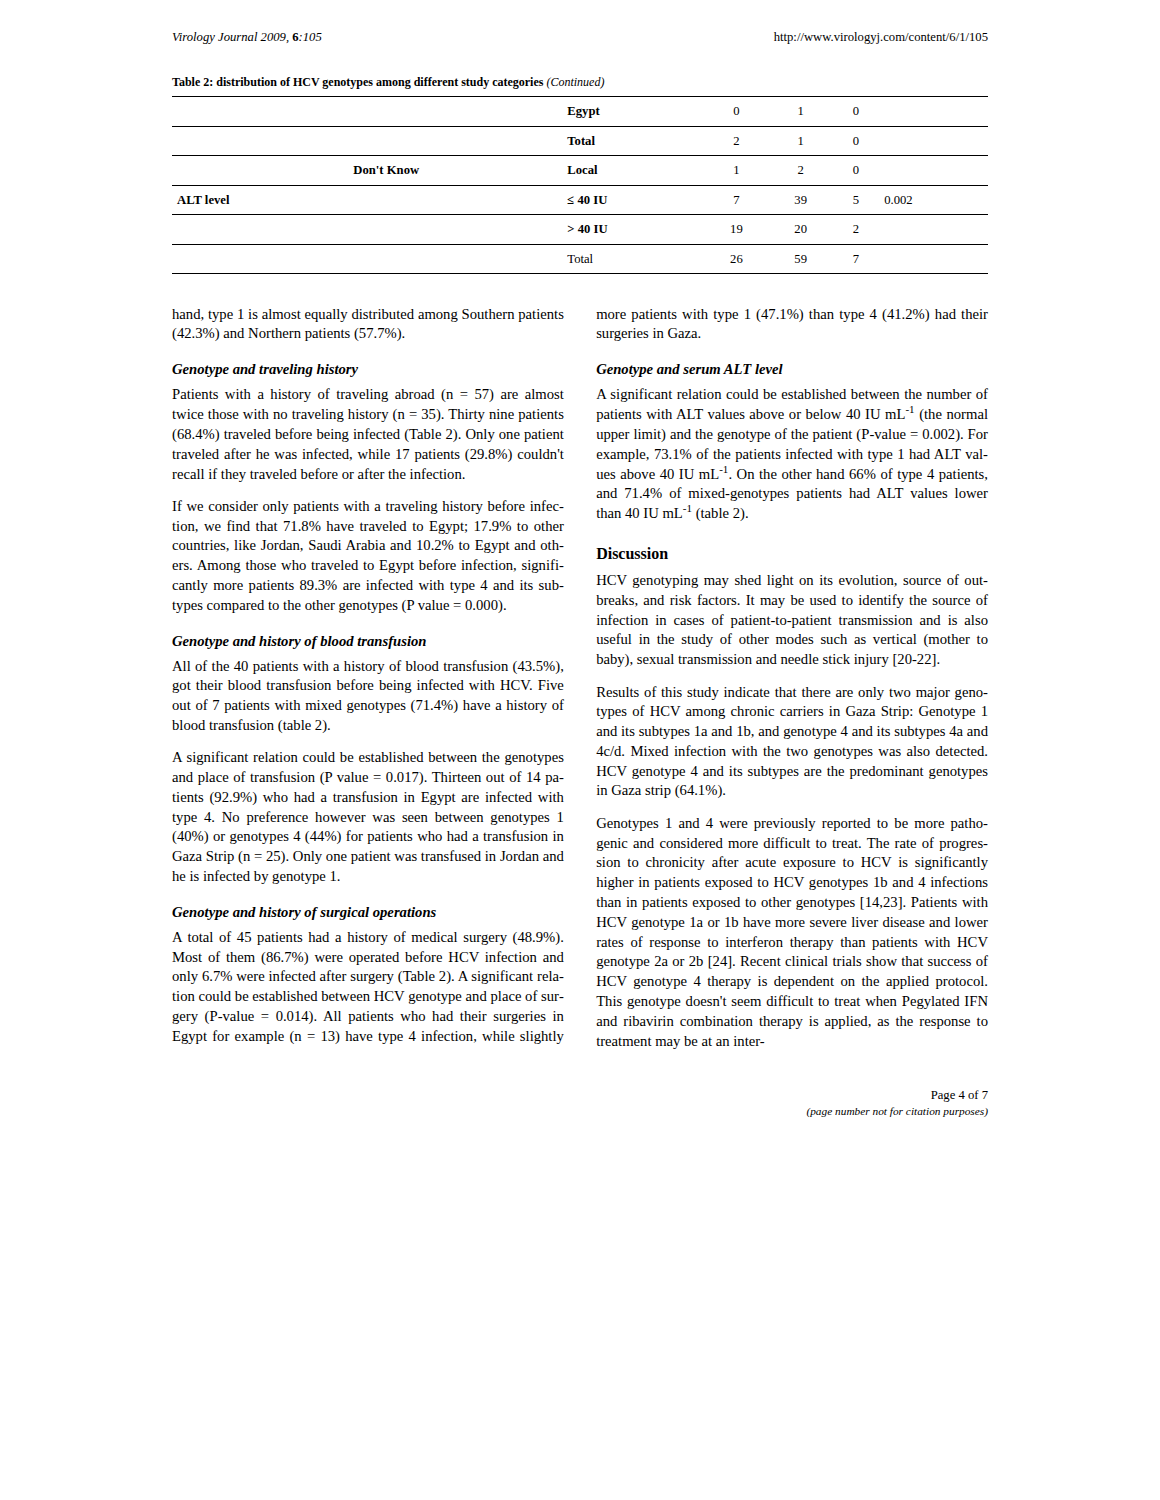Virology Journal 2009, 6:105
http://www.virologyj.com/content/6/1/105
Table 2: distribution of HCV genotypes among different study categories (Continued)
| | | Egypt | 0 | 1 | 0 | |
| | | Total | 2 | 1 | 0 | |
| | Don't Know | Local | 1 | 2 | 0 | |
| ALT level | | ≤ 40 IU | 7 | 39 | 5 | 0.002 |
| | | > 40 IU | 19 | 20 | 2 | |
| | | Total | 26 | 59 | 7 | |
hand, type 1 is almost equally distributed among Southern patients (42.3%) and Northern patients (57.7%).
Genotype and traveling history
Patients with a history of traveling abroad (n = 57) are almost twice those with no traveling history (n = 35). Thirty nine patients (68.4%) traveled before being infected (Table 2). Only one patient traveled after he was infected, while 17 patients (29.8%) couldn't recall if they traveled before or after the infection.
If we consider only patients with a traveling history before infection, we find that 71.8% have traveled to Egypt; 17.9% to other countries, like Jordan, Saudi Arabia and 10.2% to Egypt and others. Among those who traveled to Egypt before infection, significantly more patients 89.3% are infected with type 4 and its subtypes compared to the other genotypes (P value = 0.000).
Genotype and history of blood transfusion
All of the 40 patients with a history of blood transfusion (43.5%), got their blood transfusion before being infected with HCV. Five out of 7 patients with mixed genotypes (71.4%) have a history of blood transfusion (table 2).
A significant relation could be established between the genotypes and place of transfusion (P value = 0.017). Thirteen out of 14 patients (92.9%) who had a transfusion in Egypt are infected with type 4. No preference however was seen between genotypes 1 (40%) or genotypes 4 (44%) for patients who had a transfusion in Gaza Strip (n = 25). Only one patient was transfused in Jordan and he is infected by genotype 1.
Genotype and history of surgical operations
A total of 45 patients had a history of medical surgery (48.9%). Most of them (86.7%) were operated before HCV infection and only 6.7% were infected after surgery (Table 2). A significant relation could be established between HCV genotype and place of surgery (P-value = 0.014). All patients who had their surgeries in Egypt for example (n = 13) have type 4 infection, while slightly more patients with type 1 (47.1%) than type 4 (41.2%) had their surgeries in Gaza.
Genotype and serum ALT level
A significant relation could be established between the number of patients with ALT values above or below 40 IU mL-1 (the normal upper limit) and the genotype of the patient (P-value = 0.002). For example, 73.1% of the patients infected with type 1 had ALT values above 40 IU mL-1. On the other hand 66% of type 4 patients, and 71.4% of mixed-genotypes patients had ALT values lower than 40 IU mL-1 (table 2).
Discussion
HCV genotyping may shed light on its evolution, source of outbreaks, and risk factors. It may be used to identify the source of infection in cases of patient-to-patient transmission and is also useful in the study of other modes such as vertical (mother to baby), sexual transmission and needle stick injury [20-22].
Results of this study indicate that there are only two major genotypes of HCV among chronic carriers in Gaza Strip: Genotype 1 and its subtypes 1a and 1b, and genotype 4 and its subtypes 4a and 4c/d. Mixed infection with the two genotypes was also detected. HCV genotype 4 and its subtypes are the predominant genotypes in Gaza strip (64.1%).
Genotypes 1 and 4 were previously reported to be more pathogenic and considered more difficult to treat. The rate of progression to chronicity after acute exposure to HCV is significantly higher in patients exposed to HCV genotypes 1b and 4 infections than in patients exposed to other genotypes [14,23]. Patients with HCV genotype 1a or 1b have more severe liver disease and lower rates of response to interferon therapy than patients with HCV genotype 2a or 2b [24]. Recent clinical trials show that success of HCV genotype 4 therapy is dependent on the applied protocol. This genotype doesn't seem difficult to treat when Pegylated IFN and ribavirin combination therapy is applied, as the response to treatment may be at an inter-
Page 4 of 7
(page number not for citation purposes)